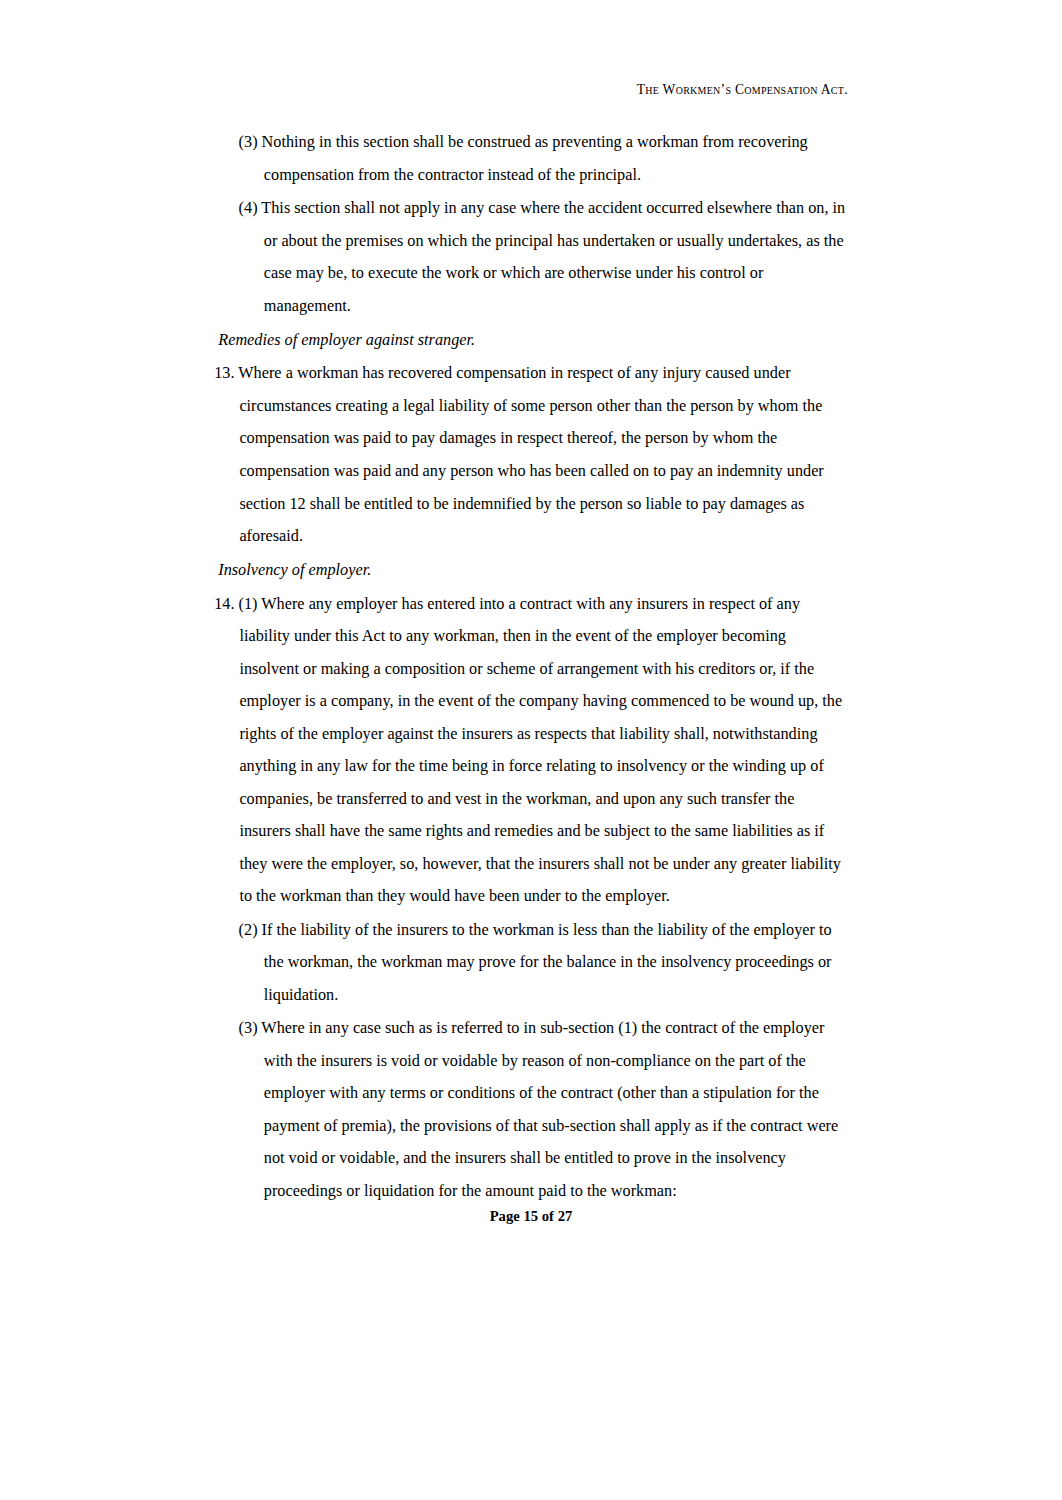The Workmen’s Compensation Act.
(3) Nothing in this section shall be construed as preventing a workman from recovering compensation from the contractor instead of the principal.
(4) This section shall not apply in any case where the accident occurred elsewhere than on, in or about the premises on which the principal has undertaken or usually undertakes, as the case may be, to execute the work or which are otherwise under his control or management.
Remedies of employer against stranger.
13. Where a workman has recovered compensation in respect of any injury caused under circumstances creating a legal liability of some person other than the person by whom the compensation was paid to pay damages in respect thereof, the person by whom the compensation was paid and any person who has been called on to pay an indemnity under section 12 shall be entitled to be indemnified by the person so liable to pay damages as aforesaid.
Insolvency of employer.
14. (1) Where any employer has entered into a contract with any insurers in respect of any liability under this Act to any workman, then in the event of the employer becoming insolvent or making a composition or scheme of arrangement with his creditors or, if the employer is a company, in the event of the company having commenced to be wound up, the rights of the employer against the insurers as respects that liability shall, notwithstanding anything in any law for the time being in force relating to insolvency or the winding up of companies, be transferred to and vest in the workman, and upon any such transfer the insurers shall have the same rights and remedies and be subject to the same liabilities as if they were the employer, so, however, that the insurers shall not be under any greater liability to the workman than they would have been under to the employer.
(2) If the liability of the insurers to the workman is less than the liability of the employer to the workman, the workman may prove for the balance in the insolvency proceedings or liquidation.
(3) Where in any case such as is referred to in sub-section (1) the contract of the employer with the insurers is void or voidable by reason of non-compliance on the part of the employer with any terms or conditions of the contract (other than a stipulation for the payment of premia), the provisions of that sub-section shall apply as if the contract were not void or voidable, and the insurers shall be entitled to prove in the insolvency proceedings or liquidation for the amount paid to the workman:
Page 15 of 27